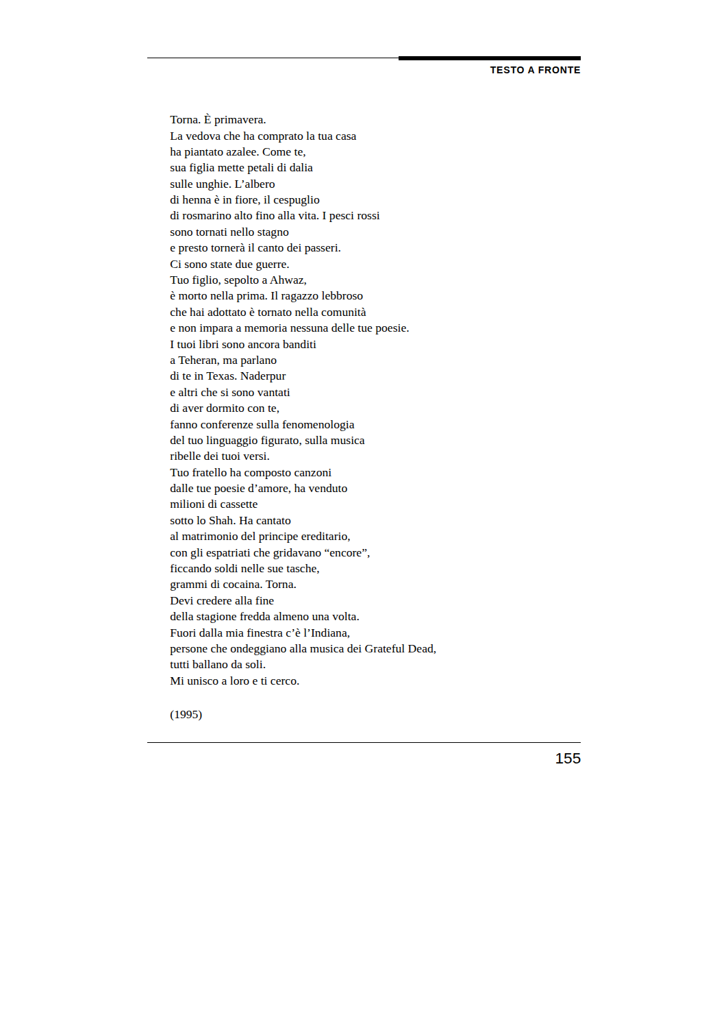Testo a fronte
Torna. È primavera.
La vedova che ha comprato la tua casa
ha piantato azalee. Come te,
sua figlia mette petali di dalia
sulle unghie. L’albero
di henna è in fiore, il cespuglio
di rosmarino alto fino alla vita. I pesci rossi
sono tornati nello stagno
e presto tornerà il canto dei passeri.
Ci sono state due guerre.
Tuo figlio, sepolto a Ahwaz,
è morto nella prima. Il ragazzo lebbroso
che hai adottato è tornato nella comunità
e non impara a memoria nessuna delle tue poesie.
I tuoi libri sono ancora banditi
a Teheran, ma parlano
di te in Texas. Naderpur
e altri che si sono vantati
di aver dormito con te,
fanno conferenze sulla fenomenologia
del tuo linguaggio figurato, sulla musica
ribelle dei tuoi versi.
Tuo fratello ha composto canzoni
dalle tue poesie d’amore, ha venduto
milioni di cassette
sotto lo Shah. Ha cantato
al matrimonio del principe ereditario,
con gli espatriati che gridavano “encore”,
ficcando soldi nelle sue tasche,
grammi di cocaina. Torna.
Devi credere alla fine
della stagione fredda almeno una volta.
Fuori dalla mia finestra c’è l’Indiana,
persone che ondeggiano alla musica dei Grateful Dead,
tutti ballano da soli.
Mi unisco a loro e ti cerco.
(1995)
155